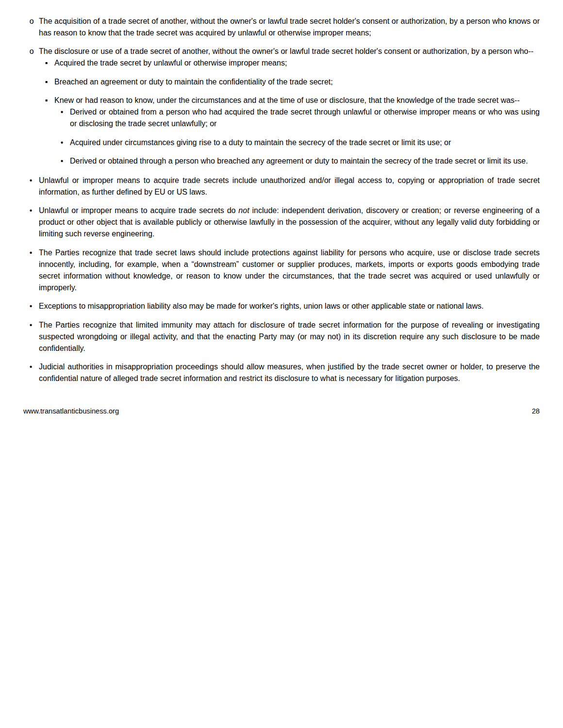The acquisition of a trade secret of another, without the owner's or lawful trade secret holder's consent or authorization, by a person who knows or has reason to know that the trade secret was acquired by unlawful or otherwise improper means;
The disclosure or use of a trade secret of another, without the owner's or lawful trade secret holder's consent or authorization, by a person who--
Acquired the trade secret by unlawful or otherwise improper means;
Breached an agreement or duty to maintain the confidentiality of the trade secret;
Knew or had reason to know, under the circumstances and at the time of use or disclosure, that the knowledge of the trade secret was--
Derived or obtained from a person who had acquired the trade secret through unlawful or otherwise improper means or who was using or disclosing the trade secret unlawfully; or
Acquired under circumstances giving rise to a duty to maintain the secrecy of the trade secret or limit its use; or
Derived or obtained through a person who breached any agreement or duty to maintain the secrecy of the trade secret or limit its use.
Unlawful or improper means to acquire trade secrets include unauthorized and/or illegal access to, copying or appropriation of trade secret information, as further defined by EU or US laws.
Unlawful or improper means to acquire trade secrets do not include: independent derivation, discovery or creation; or reverse engineering of a product or other object that is available publicly or otherwise lawfully in the possession of the acquirer, without any legally valid duty forbidding or limiting such reverse engineering.
The Parties recognize that trade secret laws should include protections against liability for persons who acquire, use or disclose trade secrets innocently, including, for example, when a “downstream” customer or supplier produces, markets, imports or exports goods embodying trade secret information without knowledge, or reason to know under the circumstances, that the trade secret was acquired or used unlawfully or improperly.
Exceptions to misappropriation liability also may be made for worker's rights, union laws or other applicable state or national laws.
The Parties recognize that limited immunity may attach for disclosure of trade secret information for the purpose of revealing or investigating suspected wrongdoing or illegal activity, and that the enacting Party may (or may not) in its discretion require any such disclosure to be made confidentially.
Judicial authorities in misappropriation proceedings should allow measures, when justified by the trade secret owner or holder, to preserve the confidential nature of alleged trade secret information and restrict its disclosure to what is necessary for litigation purposes.
www.transatlanticbusiness.org 28